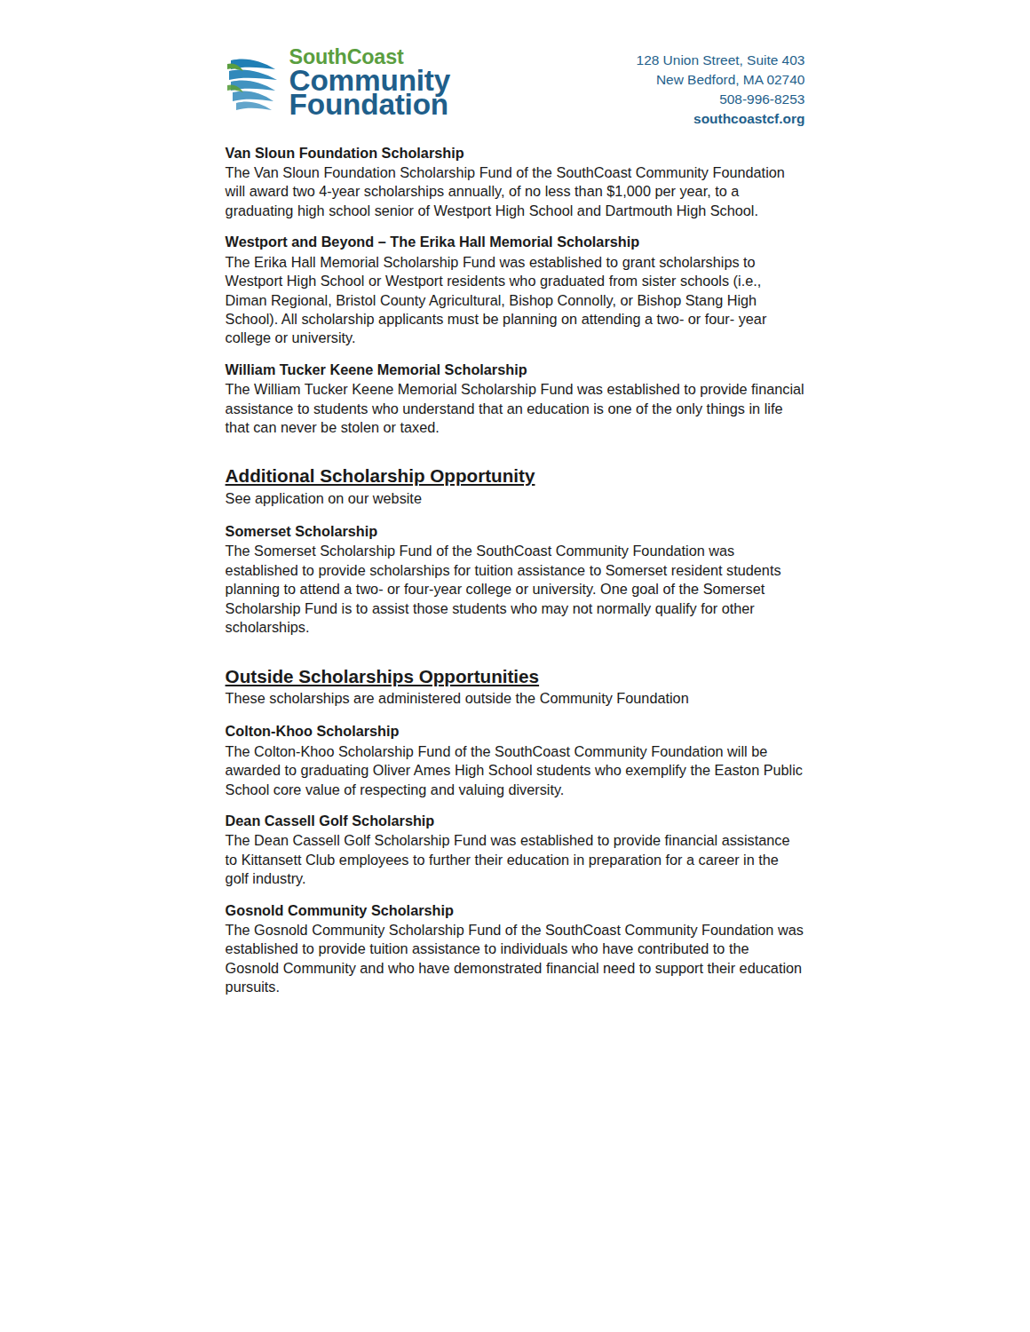SouthCoast Community Foundation
128 Union Street, Suite 403
New Bedford, MA 02740
508-996-8253
southcoastcf.org
Van Sloun Foundation Scholarship
The Van Sloun Foundation Scholarship Fund of the SouthCoast Community Foundation will award two 4-year scholarships annually, of no less than $1,000 per year, to a graduating high school senior of Westport High School and Dartmouth High School.
Westport and Beyond – The Erika Hall Memorial Scholarship
The Erika Hall Memorial Scholarship Fund was established to grant scholarships to Westport High School or Westport residents who graduated from sister schools (i.e., Diman Regional, Bristol County Agricultural, Bishop Connolly, or Bishop Stang High School). All scholarship applicants must be planning on attending a two- or four- year college or university.
William Tucker Keene Memorial Scholarship
The William Tucker Keene Memorial Scholarship Fund was established to provide financial assistance to students who understand that an education is one of the only things in life that can never be stolen or taxed.
Additional Scholarship Opportunity
See application on our website
Somerset Scholarship
The Somerset Scholarship Fund of the SouthCoast Community Foundation was established to provide scholarships for tuition assistance to Somerset resident students planning to attend a two- or four-year college or university. One goal of the Somerset Scholarship Fund is to assist those students who may not normally qualify for other scholarships.
Outside Scholarships Opportunities
These scholarships are administered outside the Community Foundation
Colton-Khoo Scholarship
The Colton-Khoo Scholarship Fund of the SouthCoast Community Foundation will be awarded to graduating Oliver Ames High School students who exemplify the Easton Public School core value of respecting and valuing diversity.
Dean Cassell Golf Scholarship
The Dean Cassell Golf Scholarship Fund was established to provide financial assistance to Kittansett Club employees to further their education in preparation for a career in the golf industry.
Gosnold Community Scholarship
The Gosnold Community Scholarship Fund of the SouthCoast Community Foundation was established to provide tuition assistance to individuals who have contributed to the Gosnold Community and who have demonstrated financial need to support their education pursuits.